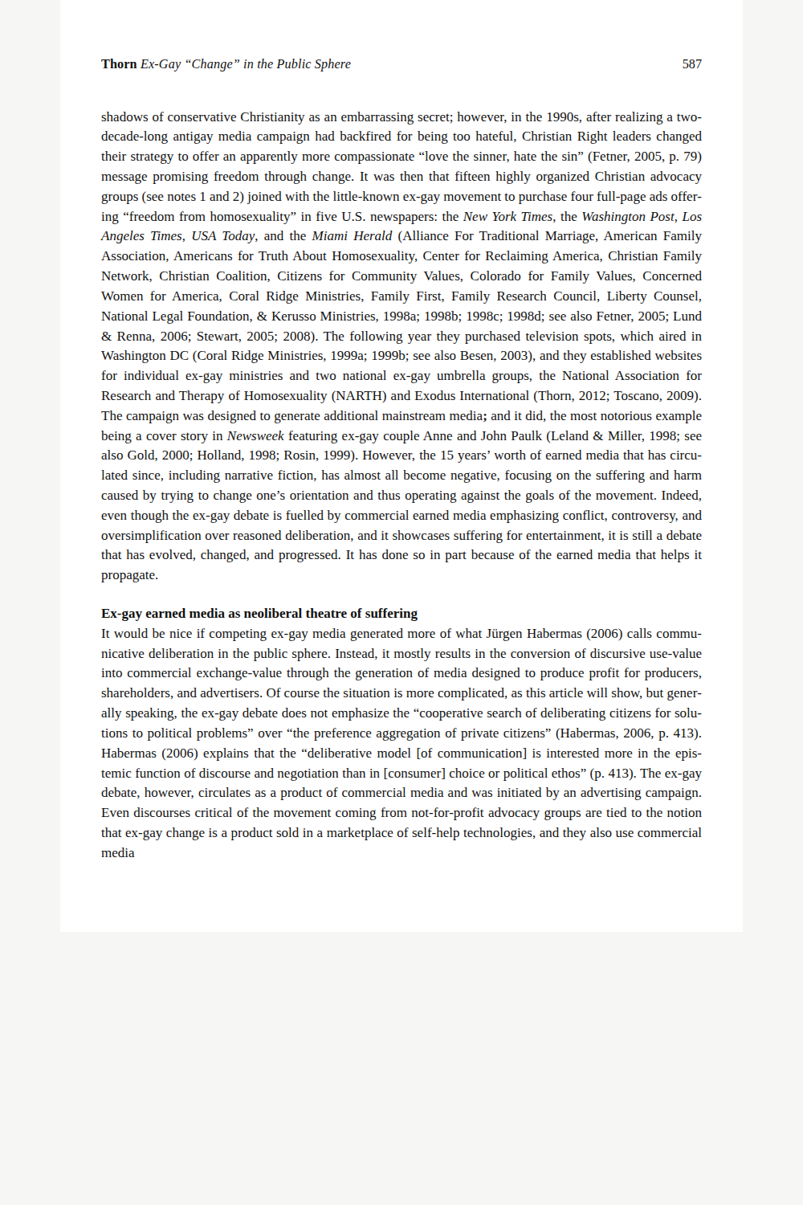Thorn Ex-Gay “Change” in the Public Sphere 587
shadows of conservative Christianity as an embarrassing secret; however, in the 1990s, after realizing a two-decade-long antigay media campaign had backfired for being too hateful, Christian Right leaders changed their strategy to offer an apparently more compassionate “love the sinner, hate the sin” (Fetner, 2005, p. 79) message promising freedom through change. It was then that fifteen highly organized Christian advocacy groups (see notes 1 and 2) joined with the little-known ex-gay movement to purchase four full-page ads offering “freedom from homosexuality” in five U.S. newspapers: the New York Times, the Washington Post, Los Angeles Times, USA Today, and the Miami Herald (Alliance For Traditional Marriage, American Family Association, Americans for Truth About Homosexuality, Center for Reclaiming America, Christian Family Network, Christian Coalition, Citizens for Community Values, Colorado for Family Values, Concerned Women for America, Coral Ridge Ministries, Family First, Family Research Council, Liberty Counsel, National Legal Foundation, & Kerusso Ministries, 1998a; 1998b; 1998c; 1998d; see also Fetner, 2005; Lund & Renna, 2006; Stewart, 2005; 2008). The following year they purchased television spots, which aired in Washington DC (Coral Ridge Ministries, 1999a; 1999b; see also Besen, 2003), and they established websites for individual ex-gay ministries and two national ex-gay umbrella groups, the National Association for Research and Therapy of Homosexuality (NARTH) and Exodus International (Thorn, 2012; Toscano, 2009). The campaign was designed to generate additional mainstream media; and it did, the most notorious example being a cover story in Newsweek featuring ex-gay couple Anne and John Paulk (Leland & Miller, 1998; see also Gold, 2000; Holland, 1998; Rosin, 1999). However, the 15 years’ worth of earned media that has circulated since, including narrative fiction, has almost all become negative, focusing on the suffering and harm caused by trying to change one’s orientation and thus operating against the goals of the movement. Indeed, even though the ex-gay debate is fuelled by commercial earned media emphasizing conflict, controversy, and oversimplification over reasoned deliberation, and it showcases suffering for entertainment, it is still a debate that has evolved, changed, and progressed. It has done so in part because of the earned media that helps it propagate.
Ex-gay earned media as neoliberal theatre of suffering
It would be nice if competing ex-gay media generated more of what Jürgen Habermas (2006) calls communicative deliberation in the public sphere. Instead, it mostly results in the conversion of discursive use-value into commercial exchange-value through the generation of media designed to produce profit for producers, shareholders, and advertisers. Of course the situation is more complicated, as this article will show, but generally speaking, the ex-gay debate does not emphasize the “cooperative search of deliberating citizens for solutions to political problems” over “the preference aggregation of private citizens” (Habermas, 2006, p. 413). Habermas (2006) explains that the “deliberative model [of communication] is interested more in the epistemic function of discourse and negotiation than in [consumer] choice or political ethos” (p. 413). The ex-gay debate, however, circulates as a product of commercial media and was initiated by an advertising campaign. Even discourses critical of the movement coming from not-for-profit advocacy groups are tied to the notion that ex-gay change is a product sold in a marketplace of self-help technologies, and they also use commercial media